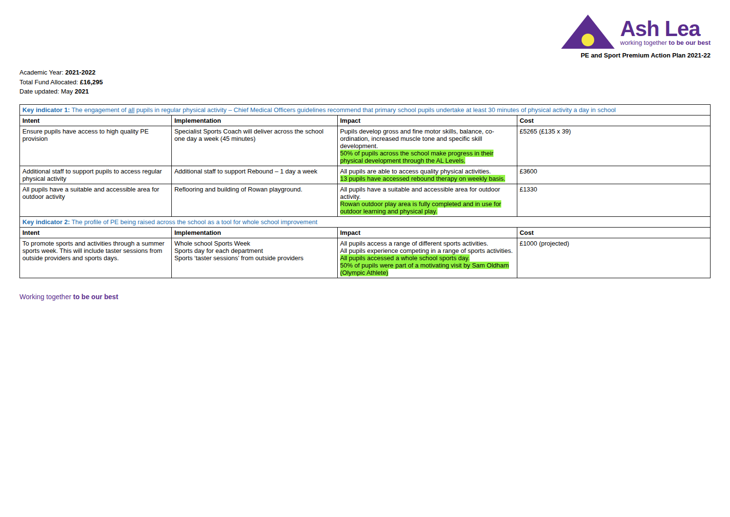Ash Lea
working together to be our best
PE and Sport Premium Action Plan 2021-22
Academic Year: 2021-2022
Total Fund Allocated: £16,295
Date updated: May 2021
| Key indicator 1: The engagement of all pupils in regular physical activity – Chief Medical Officers guidelines recommend that primary school pupils undertake at least 30 minutes of physical activity a day in school |
| Intent | Implementation | Impact | Cost |
| Ensure pupils have access to high quality PE provision | Specialist Sports Coach will deliver across the school one day a week (45 minutes) | Pupils develop gross and fine motor skills, balance, co-ordination, increased muscle tone and specific skill development. 50% of pupils across the school make progress in their physical development through the AL Levels. | £5265 (£135 x 39) |
| Additional staff to support pupils to access regular physical activity | Additional staff to support Rebound – 1 day a week | All pupils are able to access quality physical activities. 13 pupils have accessed rebound therapy on weekly basis. | £3600 |
| All pupils have a suitable and accessible area for outdoor activity | Reflooring and building of Rowan playground. | All pupils have a suitable and accessible area for outdoor activity. Rowan outdoor play area is fully completed and in use for outdoor learning and physical play. | £1330 |
| Key indicator 2: The profile of PE being raised across the school as a tool for whole school improvement |
| Intent | Implementation | Impact | Cost |
| To promote sports and activities through a summer sports week. This will include taster sessions from outside providers and sports days. | Whole school Sports Week Sports day for each department Sports ‘taster sessions’ from outside providers | All pupils access a range of different sports activities. All pupils experience competing in a range of sports activities. All pupils accessed a whole school sports day. 50% of pupils were part of a motivating visit by Sam Oldham (Olympic Athlete) | £1000 (projected) |
Working together to be our best